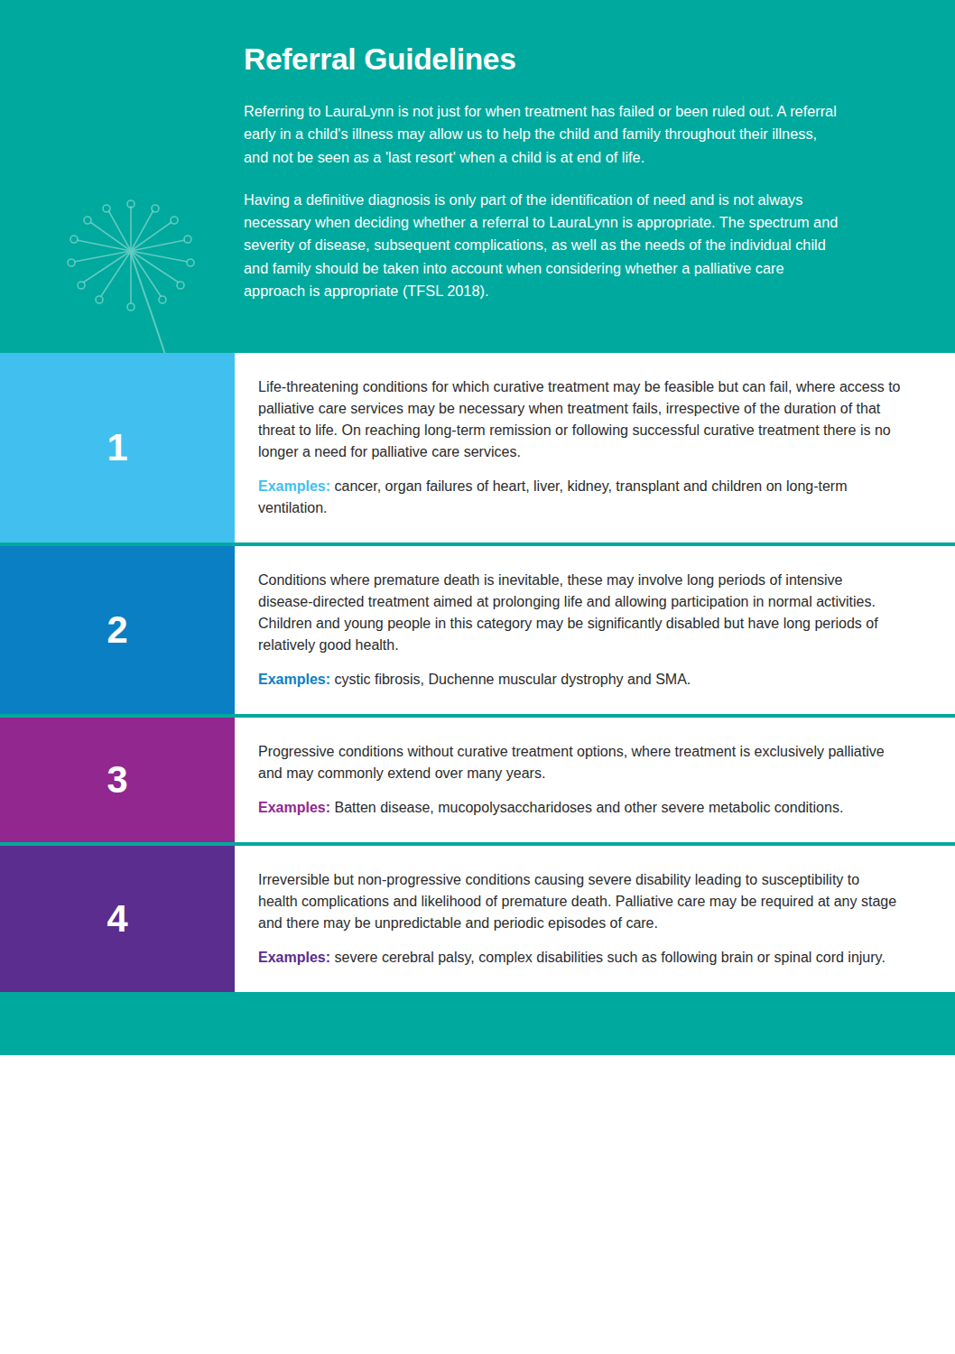Referral Guidelines
Referring to LauraLynn is not just for when treatment has failed or been ruled out. A referral early in a child's illness may allow us to help the child and family throughout their illness, and not be seen as a 'last resort' when a child is at end of life.
Having a definitive diagnosis is only part of the identification of need and is not always necessary when deciding whether a referral to LauraLynn is appropriate. The spectrum and severity of disease, subsequent complications, as well as the needs of the individual child and family should be taken into account when considering whether a palliative care approach is appropriate (TFSL 2018).
1
Life-threatening conditions for which curative treatment may be feasible but can fail, where access to palliative care services may be necessary when treatment fails, irrespective of the duration of that threat to life. On reaching long-term remission or following successful curative treatment there is no longer a need for palliative care services.
Examples: cancer, organ failures of heart, liver, kidney, transplant and children on long-term ventilation.
2
Conditions where premature death is inevitable, these may involve long periods of intensive disease-directed treatment aimed at prolonging life and allowing participation in normal activities. Children and young people in this category may be significantly disabled but have long periods of relatively good health.
Examples: cystic fibrosis, Duchenne muscular dystrophy and SMA.
3
Progressive conditions without curative treatment options, where treatment is exclusively palliative and may commonly extend over many years.
Examples: Batten disease, mucopolysaccharidoses and other severe metabolic conditions.
4
Irreversible but non-progressive conditions causing severe disability leading to susceptibility to health complications and likelihood of premature death. Palliative care may be required at any stage and there may be unpredictable and periodic episodes of care.
Examples: severe cerebral palsy, complex disabilities such as following brain or spinal cord injury.